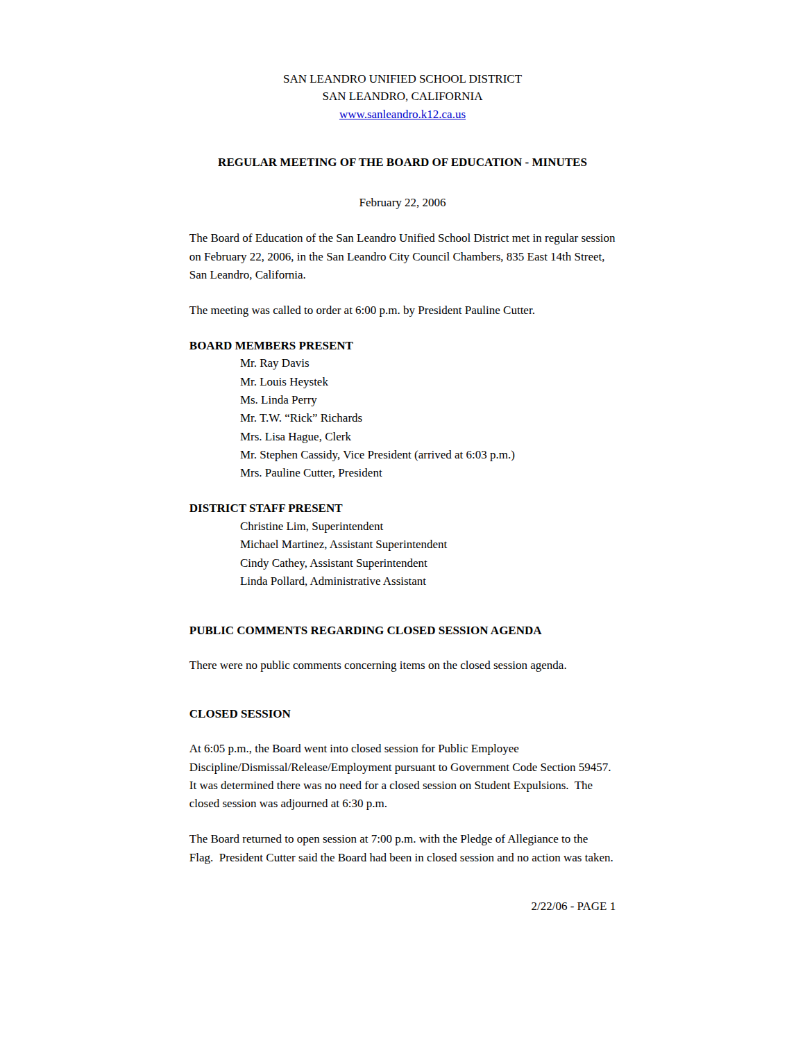SAN LEANDRO UNIFIED SCHOOL DISTRICT
SAN LEANDRO, CALIFORNIA
www.sanleandro.k12.ca.us
REGULAR MEETING OF THE BOARD OF EDUCATION - MINUTES
February 22, 2006
The Board of Education of the San Leandro Unified School District met in regular session on February 22, 2006, in the San Leandro City Council Chambers, 835 East 14th Street, San Leandro, California.
The meeting was called to order at 6:00 p.m. by President Pauline Cutter.
BOARD MEMBERS PRESENT
Mr. Ray Davis
Mr. Louis Heystek
Ms. Linda Perry
Mr. T.W. “Rick” Richards
Mrs. Lisa Hague, Clerk
Mr. Stephen Cassidy, Vice President (arrived at 6:03 p.m.)
Mrs. Pauline Cutter, President
DISTRICT STAFF PRESENT
Christine Lim, Superintendent
Michael Martinez, Assistant Superintendent
Cindy Cathey, Assistant Superintendent
Linda Pollard, Administrative Assistant
PUBLIC COMMENTS REGARDING CLOSED SESSION AGENDA
There were no public comments concerning items on the closed session agenda.
CLOSED SESSION
At 6:05 p.m., the Board went into closed session for Public Employee Discipline/Dismissal/Release/Employment pursuant to Government Code Section 59457. It was determined there was no need for a closed session on Student Expulsions. The closed session was adjourned at 6:30 p.m.
The Board returned to open session at 7:00 p.m. with the Pledge of Allegiance to the Flag. President Cutter said the Board had been in closed session and no action was taken.
2/22/06 - PAGE 1